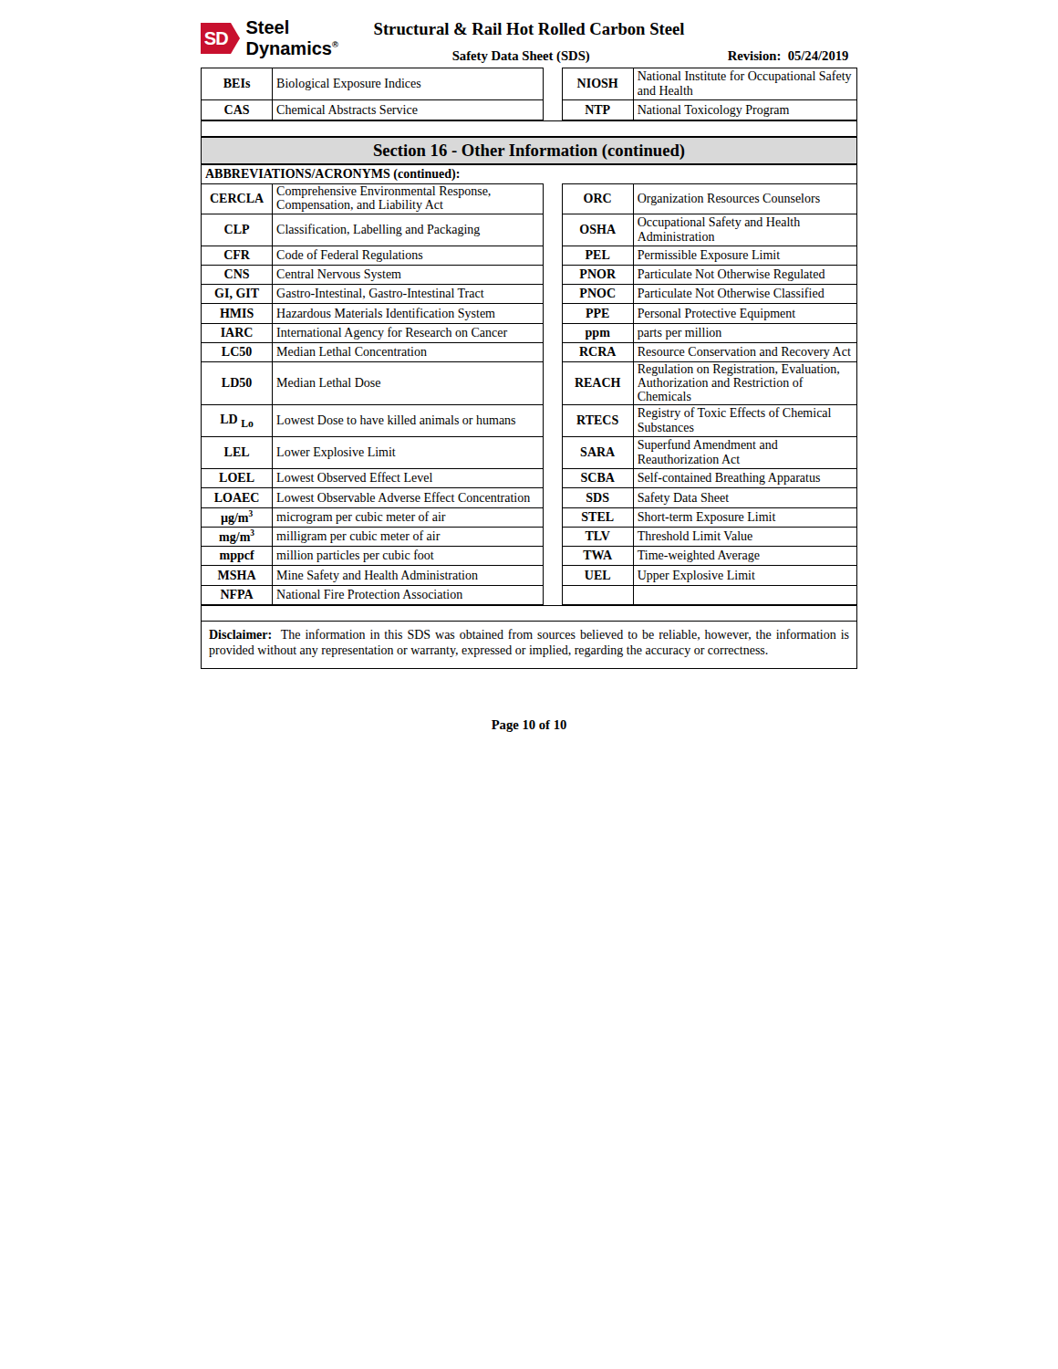SD Steel Dynamics®
Structural & Rail Hot Rolled Carbon Steel
Safety Data Sheet (SDS)
Revision: 05/24/2019
| BEIs | Biological Exposure Indices | | NIOSH | National Institute for Occupational Safety and Health |
| CAS | Chemical Abstracts Service | | NTP | National Toxicology Program |
Section 16 - Other Information (continued)
ABBREVIATIONS/ACRONYMS (continued):
| CERCLA | Comprehensive Environmental Response, Compensation, and Liability Act | | ORC | Organization Resources Counselors |
| CLP | Classification, Labelling and Packaging | | OSHA | Occupational Safety and Health Administration |
| CFR | Code of Federal Regulations | | PEL | Permissible Exposure Limit |
| CNS | Central Nervous System | | PNOR | Particulate Not Otherwise Regulated |
| GI, GIT | Gastro-Intestinal, Gastro-Intestinal Tract | | PNOC | Particulate Not Otherwise Classified |
| HMIS | Hazardous Materials Identification System | | PPE | Personal Protective Equipment |
| IARC | International Agency for Research on Cancer | | ppm | parts per million |
| LC50 | Median Lethal Concentration | | RCRA | Resource Conservation and Recovery Act |
| LD50 | Median Lethal Dose | | REACH | Regulation on Registration, Evaluation, Authorization and Restriction of Chemicals |
| LD Lo | Lowest Dose to have killed animals or humans | | RTECS | Registry of Toxic Effects of Chemical Substances |
| LEL | Lower Explosive Limit | | SARA | Superfund Amendment and Reauthorization Act |
| LOEL | Lowest Observed Effect Level | | SCBA | Self-contained Breathing Apparatus |
| LOAEC | Lowest Observable Adverse Effect Concentration | | SDS | Safety Data Sheet |
| µg/m 3 | microgram per cubic meter of air | | STEL | Short-term Exposure Limit |
| mg/m 3 | milligram per cubic meter of air | | TLV | Threshold Limit Value |
| mppcf | million particles per cubic foot | | TWA | Time-weighted Average |
| MSHA | Mine Safety and Health Administration | | UEL | Upper Explosive Limit |
| NFPA | National Fire Protection Association | | | |
Disclaimer: The information in this SDS was obtained from sources believed to be reliable, however, the information is provided without any representation or warranty, expressed or implied, regarding the accuracy or correctness.
Page 10 of 10